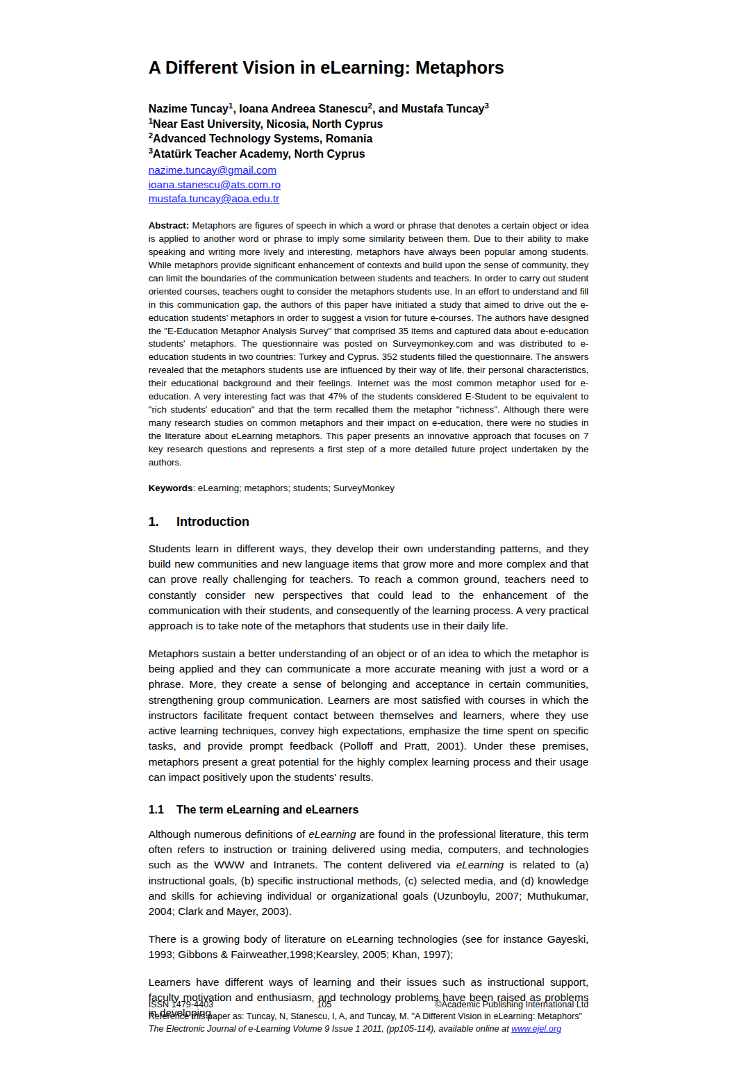A Different Vision in eLearning: Metaphors
Nazime Tuncay1, Ioana Andreea Stanescu2, and Mustafa Tuncay3
1Near East University, Nicosia, North Cyprus
2Advanced Technology Systems, Romania
3Atatürk Teacher Academy, North Cyprus
nazime.tuncay@gmail.com
ioana.stanescu@ats.com.ro
mustafa.tuncay@aoa.edu.tr
Abstract: Metaphors are figures of speech in which a word or phrase that denotes a certain object or idea is applied to another word or phrase to imply some similarity between them. Due to their ability to make speaking and writing more lively and interesting, metaphors have always been popular among students. While metaphors provide significant enhancement of contexts and build upon the sense of community, they can limit the boundaries of the communication between students and teachers. In order to carry out student oriented courses, teachers ought to consider the metaphors students use. In an effort to understand and fill in this communication gap, the authors of this paper have initiated a study that aimed to drive out the e-education students' metaphors in order to suggest a vision for future e-courses. The authors have designed the "E-Education Metaphor Analysis Survey" that comprised 35 items and captured data about e-education students' metaphors. The questionnaire was posted on Surveymonkey.com and was distributed to e-education students in two countries: Turkey and Cyprus. 352 students filled the questionnaire. The answers revealed that the metaphors students use are influenced by their way of life, their personal characteristics, their educational background and their feelings. Internet was the most common metaphor used for e-education. A very interesting fact was that 47% of the students considered E-Student to be equivalent to "rich students' education" and that the term recalled them the metaphor "richness". Although there were many research studies on common metaphors and their impact on e-education, there were no studies in the literature about eLearning metaphors. This paper presents an innovative approach that focuses on 7 key research questions and represents a first step of a more detailed future project undertaken by the authors.
Keywords: eLearning; metaphors; students; SurveyMonkey
1. Introduction
Students learn in different ways, they develop their own understanding patterns, and they build new communities and new language items that grow more and more complex and that can prove really challenging for teachers. To reach a common ground, teachers need to constantly consider new perspectives that could lead to the enhancement of the communication with their students, and consequently of the learning process. A very practical approach is to take note of the metaphors that students use in their daily life.
Metaphors sustain a better understanding of an object or of an idea to which the metaphor is being applied and they can communicate a more accurate meaning with just a word or a phrase. More, they create a sense of belonging and acceptance in certain communities, strengthening group communication. Learners are most satisfied with courses in which the instructors facilitate frequent contact between themselves and learners, where they use active learning techniques, convey high expectations, emphasize the time spent on specific tasks, and provide prompt feedback (Polloff and Pratt, 2001). Under these premises, metaphors present a great potential for the highly complex learning process and their usage can impact positively upon the students' results.
1.1 The term eLearning and eLearners
Although numerous definitions of eLearning are found in the professional literature, this term often refers to instruction or training delivered using media, computers, and technologies such as the WWW and Intranets. The content delivered via eLearning is related to (a) instructional goals, (b) specific instructional methods, (c) selected media, and (d) knowledge and skills for achieving individual or organizational goals (Uzunboylu, 2007; Muthukumar, 2004; Clark and Mayer, 2003).
There is a growing body of literature on eLearning technologies (see for instance Gayeski, 1993; Gibbons & Fairweather,1998;Kearsley, 2005; Khan, 1997);
Learners have different ways of learning and their issues such as instructional support, faculty motivation and enthusiasm, and technology problems have been raised as problems in developing
ISSN 1479-4403 105 ©Academic Publishing International Ltd
Reference this paper as: Tuncay, N, Stanescu, I, A, and Tuncay, M. "A Different Vision in eLearning: Metaphors"
The Electronic Journal of e-Learning Volume 9 Issue 1 2011, (pp105-114), available online at www.ejel.org